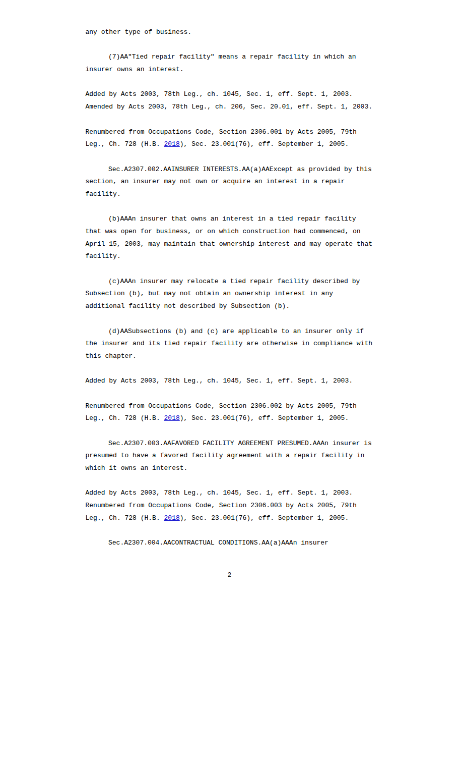any other type of business.
(7)AA"Tied repair facility" means a repair facility in which an insurer owns an interest.
Added by Acts 2003, 78th Leg., ch. 1045, Sec. 1, eff. Sept. 1, 2003. Amended by Acts 2003, 78th Leg., ch. 206, Sec. 20.01, eff. Sept. 1, 2003.
Renumbered from Occupations Code, Section 2306.001 by Acts 2005, 79th Leg., Ch. 728 (H.B. 2018), Sec. 23.001(76), eff. September 1, 2005.
Sec.A2307.002.AAINSURER INTERESTS.AA(a)AAExcept as provided by this section, an insurer may not own or acquire an interest in a repair facility.
(b)AAAn insurer that owns an interest in a tied repair facility that was open for business, or on which construction had commenced, on April 15, 2003, may maintain that ownership interest and may operate that facility.
(c)AAAn insurer may relocate a tied repair facility described by Subsection (b), but may not obtain an ownership interest in any additional facility not described by Subsection (b).
(d)AASubsections (b) and (c) are applicable to an insurer only if the insurer and its tied repair facility are otherwise in compliance with this chapter.
Added by Acts 2003, 78th Leg., ch. 1045, Sec. 1, eff. Sept. 1, 2003.
Renumbered from Occupations Code, Section 2306.002 by Acts 2005, 79th Leg., Ch. 728 (H.B. 2018), Sec. 23.001(76), eff. September 1, 2005.
Sec.A2307.003.AAFAVORED FACILITY AGREEMENT PRESUMED.AAAn insurer is presumed to have a favored facility agreement with a repair facility in which it owns an interest.
Added by Acts 2003, 78th Leg., ch. 1045, Sec. 1, eff. Sept. 1, 2003. Renumbered from Occupations Code, Section 2306.003 by Acts 2005, 79th Leg., Ch. 728 (H.B. 2018), Sec. 23.001(76), eff. September 1, 2005.
Sec.A2307.004.AACONTRACTUAL CONDITIONS.AA(a)AAAn insurer
2